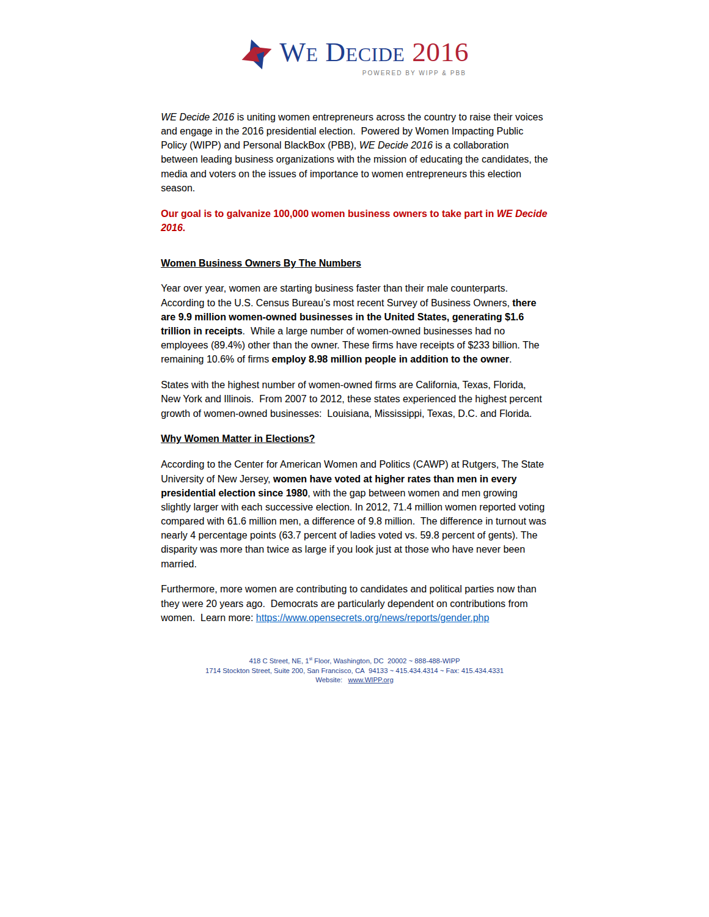We Decide 2016 POWERED BY WIPP & PBB
WE Decide 2016 is uniting women entrepreneurs across the country to raise their voices and engage in the 2016 presidential election. Powered by Women Impacting Public Policy (WIPP) and Personal BlackBox (PBB), WE Decide 2016 is a collaboration between leading business organizations with the mission of educating the candidates, the media and voters on the issues of importance to women entrepreneurs this election season.
Our goal is to galvanize 100,000 women business owners to take part in WE Decide 2016.
Women Business Owners By The Numbers
Year over year, women are starting business faster than their male counterparts. According to the U.S. Census Bureau’s most recent Survey of Business Owners, there are 9.9 million women-owned businesses in the United States, generating $1.6 trillion in receipts. While a large number of women-owned businesses had no employees (89.4%) other than the owner. These firms have receipts of $233 billion. The remaining 10.6% of firms employ 8.98 million people in addition to the owner.
States with the highest number of women-owned firms are California, Texas, Florida, New York and Illinois. From 2007 to 2012, these states experienced the highest percent growth of women-owned businesses: Louisiana, Mississippi, Texas, D.C. and Florida.
Why Women Matter in Elections?
According to the Center for American Women and Politics (CAWP) at Rutgers, The State University of New Jersey, women have voted at higher rates than men in every presidential election since 1980, with the gap between women and men growing slightly larger with each successive election. In 2012, 71.4 million women reported voting compared with 61.6 million men, a difference of 9.8 million. The difference in turnout was nearly 4 percentage points (63.7 percent of ladies voted vs. 59.8 percent of gents). The disparity was more than twice as large if you look just at those who have never been married.
Furthermore, more women are contributing to candidates and political parties now than they were 20 years ago. Democrats are particularly dependent on contributions from women. Learn more: https://www.opensecrets.org/news/reports/gender.php
418 C Street, NE, 1st Floor, Washington, DC 20002 ~ 888-488-WIPP
1714 Stockton Street, Suite 200, San Francisco, CA 94133 ~ 415.434.4314 ~ Fax: 415.434.4331
Website: www.WIPP.org